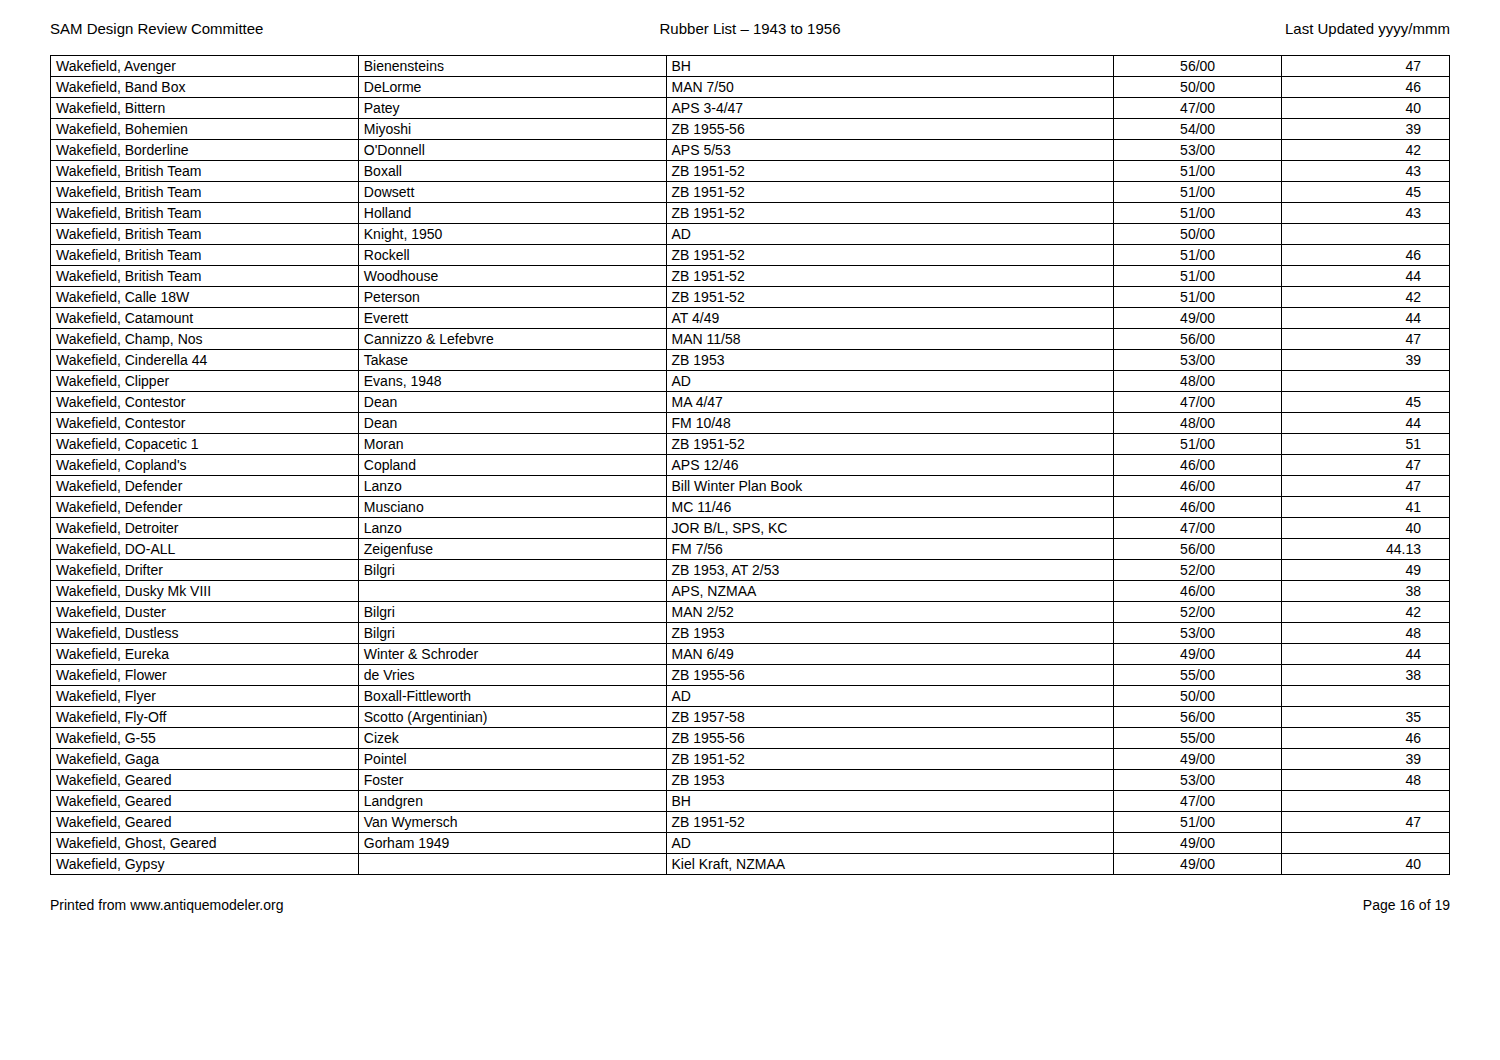SAM Design Review Committee
Rubber List – 1943 to 1956
Last Updated yyyy/mmm
| Wakefield, Avenger | Bienensteins | BH | 56/00 | 47 |
| Wakefield, Band Box | DeLorme | MAN 7/50 | 50/00 | 46 |
| Wakefield, Bittern | Patey | APS 3-4/47 | 47/00 | 40 |
| Wakefield, Bohemien | Miyoshi | ZB 1955-56 | 54/00 | 39 |
| Wakefield, Borderline | O'Donnell | APS 5/53 | 53/00 | 42 |
| Wakefield, British Team | Boxall | ZB 1951-52 | 51/00 | 43 |
| Wakefield, British Team | Dowsett | ZB 1951-52 | 51/00 | 45 |
| Wakefield, British Team | Holland | ZB 1951-52 | 51/00 | 43 |
| Wakefield, British Team | Knight, 1950 | AD | 50/00 | |
| Wakefield, British Team | Rockell | ZB 1951-52 | 51/00 | 46 |
| Wakefield, British Team | Woodhouse | ZB 1951-52 | 51/00 | 44 |
| Wakefield, Calle 18W | Peterson | ZB 1951-52 | 51/00 | 42 |
| Wakefield, Catamount | Everett | AT 4/49 | 49/00 | 44 |
| Wakefield, Champ, Nos | Cannizzo & Lefebvre | MAN 11/58 | 56/00 | 47 |
| Wakefield, Cinderella 44 | Takase | ZB 1953 | 53/00 | 39 |
| Wakefield, Clipper | Evans, 1948 | AD | 48/00 | |
| Wakefield, Contestor | Dean | MA 4/47 | 47/00 | 45 |
| Wakefield, Contestor | Dean | FM 10/48 | 48/00 | 44 |
| Wakefield, Copacetic 1 | Moran | ZB 1951-52 | 51/00 | 51 |
| Wakefield, Copland's | Copland | APS 12/46 | 46/00 | 47 |
| Wakefield, Defender | Lanzo | Bill Winter Plan Book | 46/00 | 47 |
| Wakefield, Defender | Musciano | MC 11/46 | 46/00 | 41 |
| Wakefield, Detroiter | Lanzo | JOR B/L, SPS, KC | 47/00 | 40 |
| Wakefield, DO-ALL | Zeigenfuse | FM 7/56 | 56/00 | 44.13 |
| Wakefield, Drifter | Bilgri | ZB 1953, AT 2/53 | 52/00 | 49 |
| Wakefield, Dusky Mk VIII | | APS, NZMAA | 46/00 | 38 |
| Wakefield, Duster | Bilgri | MAN 2/52 | 52/00 | 42 |
| Wakefield, Dustless | Bilgri | ZB 1953 | 53/00 | 48 |
| Wakefield, Eureka | Winter & Schroder | MAN 6/49 | 49/00 | 44 |
| Wakefield, Flower | de Vries | ZB 1955-56 | 55/00 | 38 |
| Wakefield, Flyer | Boxall-Fittleworth | AD | 50/00 | |
| Wakefield, Fly-Off | Scotto (Argentinian) | ZB 1957-58 | 56/00 | 35 |
| Wakefield, G-55 | Cizek | ZB 1955-56 | 55/00 | 46 |
| Wakefield, Gaga | Pointel | ZB 1951-52 | 49/00 | 39 |
| Wakefield, Geared | Foster | ZB 1953 | 53/00 | 48 |
| Wakefield, Geared | Landgren | BH | 47/00 | |
| Wakefield, Geared | Van Wymersch | ZB 1951-52 | 51/00 | 47 |
| Wakefield, Ghost, Geared | Gorham 1949 | AD | 49/00 | |
| Wakefield, Gypsy | | Kiel Kraft, NZMAA | 49/00 | 40 |
Printed from www.antiquemodeler.org
Page 16 of 19